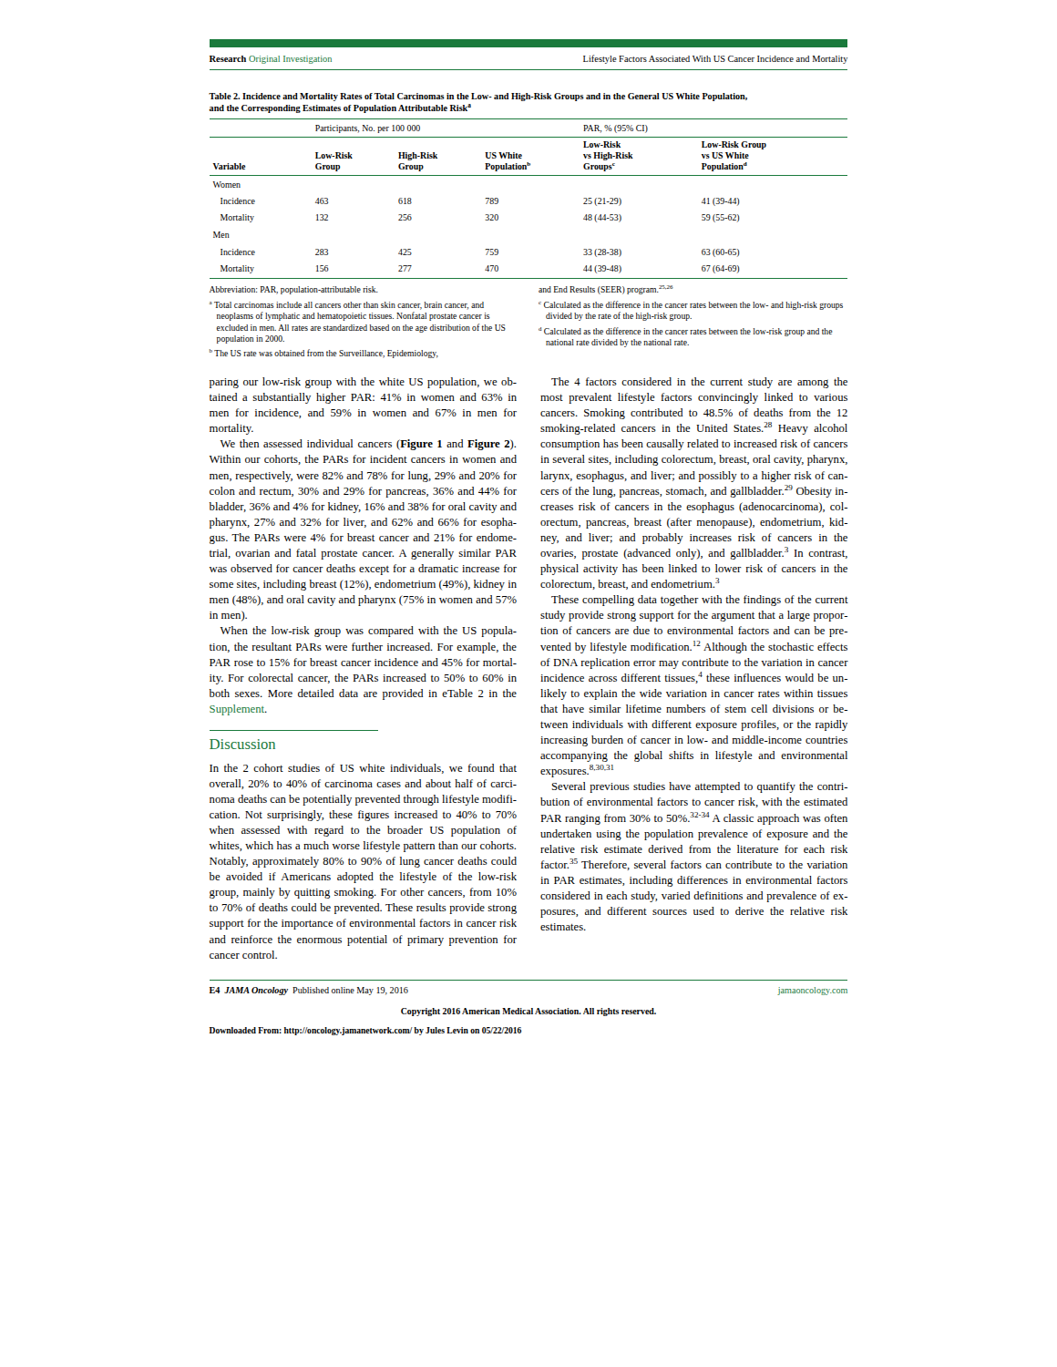Research Original Investigation
Lifestyle Factors Associated With US Cancer Incidence and Mortality
Table 2. Incidence and Mortality Rates of Total Carcinomas in the Low- and High-Risk Groups and in the General US White Population,
and the Corresponding Estimates of Population Attributable Riska
| | Participants, No. per 100 000 | PAR, % (95% CI) |
| --- | --- | --- |
| Variable | Low-Risk Group | High-Risk Group | US White Population b | Low-Risk vs High-Risk Groups c | Low-Risk Group vs US White Population d |
| Women | | | | | |
| Incidence | 463 | 618 | 789 | 25 (21-29) | 41 (39-44) |
| Mortality | 132 | 256 | 320 | 48 (44-53) | 59 (55-62) |
| Men | | | | | |
| Incidence | 283 | 425 | 759 | 33 (28-38) | 63 (60-65) |
| Mortality | 156 | 277 | 470 | 44 (39-48) | 67 (64-69) |
Abbreviation: PAR, population-attributable risk.
a Total carcinomas include all cancers other than skin cancer, brain cancer, and neoplasms of lymphatic and hematopoietic tissues. Nonfatal prostate cancer is excluded in men. All rates are standardized based on the age distribution of the US population in 2000.
b The US rate was obtained from the Surveillance, Epidemiology,
and End Results (SEER) program.25,26
c Calculated as the difference in the cancer rates between the low- and high-risk groups divided by the rate of the high-risk group.
d Calculated as the difference in the cancer rates between the low-risk group and the national rate divided by the national rate.
paring our low-risk group with the white US population, we obtained a substantially higher PAR: 41% in women and 63% in men for incidence, and 59% in women and 67% in men for mortality.
We then assessed individual cancers (Figure 1 and Figure 2). Within our cohorts, the PARs for incident cancers in women and men, respectively, were 82% and 78% for lung, 29% and 20% for colon and rectum, 30% and 29% for pancreas, 36% and 44% for bladder, 36% and 4% for kidney, 16% and 38% for oral cavity and pharynx, 27% and 32% for liver, and 62% and 66% for esophagus. The PARs were 4% for breast cancer and 21% for endometrial, ovarian and fatal prostate cancer. A generally similar PAR was observed for cancer deaths except for a dramatic increase for some sites, including breast (12%), endometrium (49%), kidney in men (48%), and oral cavity and pharynx (75% in women and 57% in men).
When the low-risk group was compared with the US population, the resultant PARs were further increased. For example, the PAR rose to 15% for breast cancer incidence and 45% for mortality. For colorectal cancer, the PARs increased to 50% to 60% in both sexes. More detailed data are provided in eTable 2 in the Supplement.
Discussion
In the 2 cohort studies of US white individuals, we found that overall, 20% to 40% of carcinoma cases and about half of carcinoma deaths can be potentially prevented through lifestyle modification. Not surprisingly, these figures increased to 40% to 70% when assessed with regard to the broader US population of whites, which has a much worse lifestyle pattern than our cohorts. Notably, approximately 80% to 90% of lung cancer deaths could be avoided if Americans adopted the lifestyle of the low-risk group, mainly by quitting smoking. For other cancers, from 10% to 70% of deaths could be prevented. These results provide strong support for the importance of environmental factors in cancer risk and reinforce the enormous potential of primary prevention for cancer control.
The 4 factors considered in the current study are among the most prevalent lifestyle factors convincingly linked to various cancers. Smoking contributed to 48.5% of deaths from the 12 smoking-related cancers in the United States.28 Heavy alcohol consumption has been causally related to increased risk of cancers in several sites, including colorectum, breast, oral cavity, pharynx, larynx, esophagus, and liver; and possibly to a higher risk of cancers of the lung, pancreas, stomach, and gallbladder.29 Obesity increases risk of cancers in the esophagus (adenocarcinoma), colorectum, pancreas, breast (after menopause), endometrium, kidney, and liver; and probably increases risk of cancers in the ovaries, prostate (advanced only), and gallbladder.3 In contrast, physical activity has been linked to lower risk of cancers in the colorectum, breast, and endometrium.3
These compelling data together with the findings of the current study provide strong support for the argument that a large proportion of cancers are due to environmental factors and can be prevented by lifestyle modification.12 Although the stochastic effects of DNA replication error may contribute to the variation in cancer incidence across different tissues,4 these influences would be unlikely to explain the wide variation in cancer rates within tissues that have similar lifetime numbers of stem cell divisions or between individuals with different exposure profiles, or the rapidly increasing burden of cancer in low- and middle-income countries accompanying the global shifts in lifestyle and environmental exposures.8,30,31
Several previous studies have attempted to quantify the contribution of environmental factors to cancer risk, with the estimated PAR ranging from 30% to 50%.32-34 A classic approach was often undertaken using the population prevalence of exposure and the relative risk estimate derived from the literature for each risk factor.35 Therefore, several factors can contribute to the variation in PAR estimates, including differences in environmental factors considered in each study, varied definitions and prevalence of exposures, and different sources used to derive the relative risk estimates.
E4 JAMA Oncology Published online May 19, 2016
jamaoncology.com
Copyright 2016 American Medical Association. All rights reserved.
Downloaded From: http://oncology.jamanetwork.com/ by Jules Levin on 05/22/2016